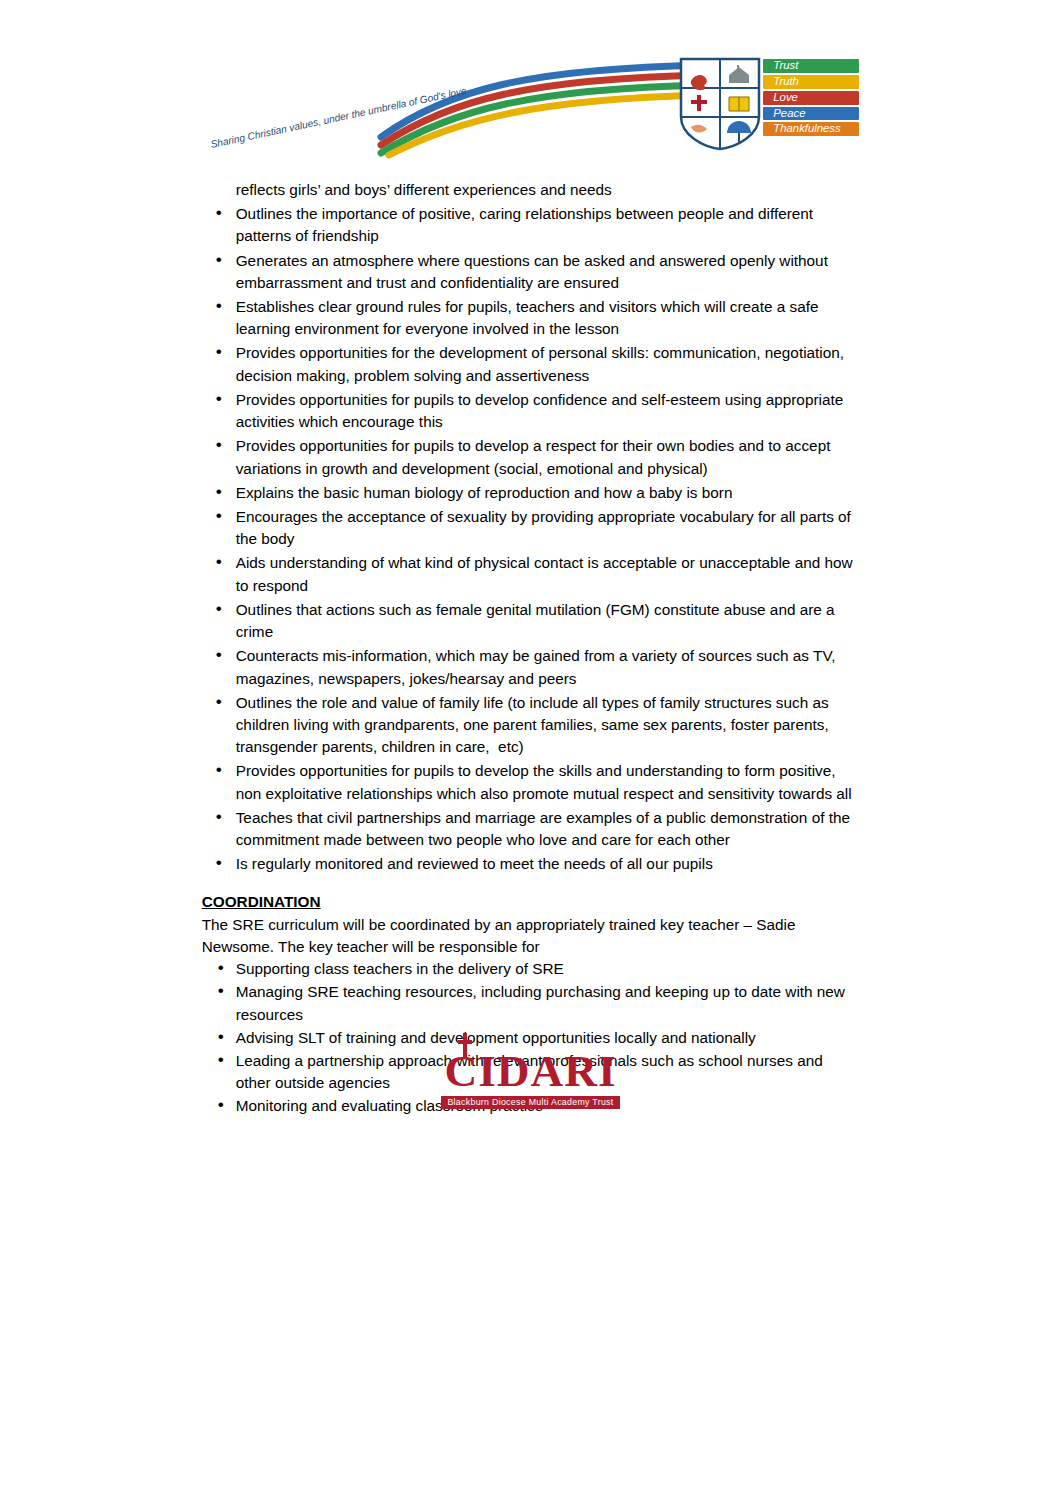Sharing Christian values, under the umbrella of God's love
Trust
Truth
Love
Peace
Thankfulness
reflects girls’ and boys’ different experiences and needs
Outlines the importance of positive, caring relationships between people and different patterns of friendship
Generates an atmosphere where questions can be asked and answered openly without embarrassment and trust and confidentiality are ensured
Establishes clear ground rules for pupils, teachers and visitors which will create a safe learning environment for everyone involved in the lesson
Provides opportunities for the development of personal skills: communication, negotiation, decision making, problem solving and assertiveness
Provides opportunities for pupils to develop confidence and self-esteem using appropriate activities which encourage this
Provides opportunities for pupils to develop a respect for their own bodies and to accept variations in growth and development (social, emotional and physical)
Explains the basic human biology of reproduction and how a baby is born
Encourages the acceptance of sexuality by providing appropriate vocabulary for all parts of the body
Aids understanding of what kind of physical contact is acceptable or unacceptable and how to respond
Outlines that actions such as female genital mutilation (FGM) constitute abuse and are a crime
Counteracts mis-information, which may be gained from a variety of sources such as TV, magazines, newspapers, jokes/hearsay and peers
Outlines the role and value of family life (to include all types of family structures such as children living with grandparents, one parent families, same sex parents, foster parents, transgender parents, children in care, etc)
Provides opportunities for pupils to develop the skills and understanding to form positive, non exploitative relationships which also promote mutual respect and sensitivity towards all
Teaches that civil partnerships and marriage are examples of a public demonstration of the commitment made between two people who love and care for each other
Is regularly monitored and reviewed to meet the needs of all our pupils
COORDINATION
The SRE curriculum will be coordinated by an appropriately trained key teacher – Sadie Newsome. The key teacher will be responsible for
Supporting class teachers in the delivery of SRE
Managing SRE teaching resources, including purchasing and keeping up to date with new resources
Advising SLT of training and development opportunities locally and nationally
Leading a partnership approach with relevant professionals such as school nurses and other outside agencies
Monitoring and evaluating classroom practice
CIDARI Blackburn Diocese Multi Academy Trust